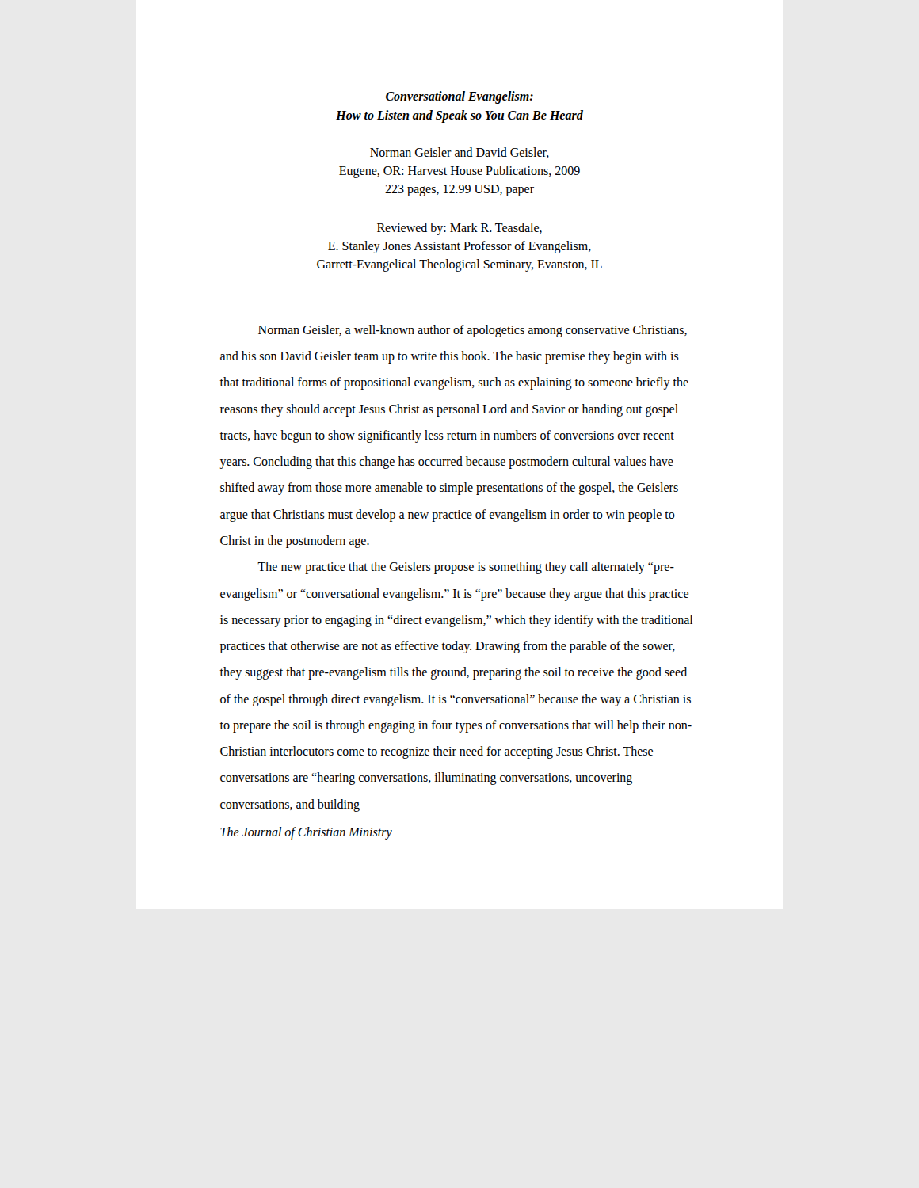Conversational Evangelism:
How to Listen and Speak so You Can Be Heard
Norman Geisler and David Geisler,
Eugene, OR: Harvest House Publications, 2009
223 pages, 12.99 USD, paper
Reviewed by: Mark R. Teasdale,
E. Stanley Jones Assistant Professor of Evangelism,
Garrett-Evangelical Theological Seminary, Evanston, IL
Norman Geisler, a well-known author of apologetics among conservative Christians, and his son David Geisler team up to write this book. The basic premise they begin with is that traditional forms of propositional evangelism, such as explaining to someone briefly the reasons they should accept Jesus Christ as personal Lord and Savior or handing out gospel tracts, have begun to show significantly less return in numbers of conversions over recent years. Concluding that this change has occurred because postmodern cultural values have shifted away from those more amenable to simple presentations of the gospel, the Geislers argue that Christians must develop a new practice of evangelism in order to win people to Christ in the postmodern age.
The new practice that the Geislers propose is something they call alternately “pre-evangelism” or “conversational evangelism.” It is “pre” because they argue that this practice is necessary prior to engaging in “direct evangelism,” which they identify with the traditional practices that otherwise are not as effective today. Drawing from the parable of the sower, they suggest that pre-evangelism tills the ground, preparing the soil to receive the good seed of the gospel through direct evangelism. It is “conversational” because the way a Christian is to prepare the soil is through engaging in four types of conversations that will help their non-Christian interlocutors come to recognize their need for accepting Jesus Christ. These conversations are “hearing conversations, illuminating conversations, uncovering conversations, and building
The Journal of Christian Ministry